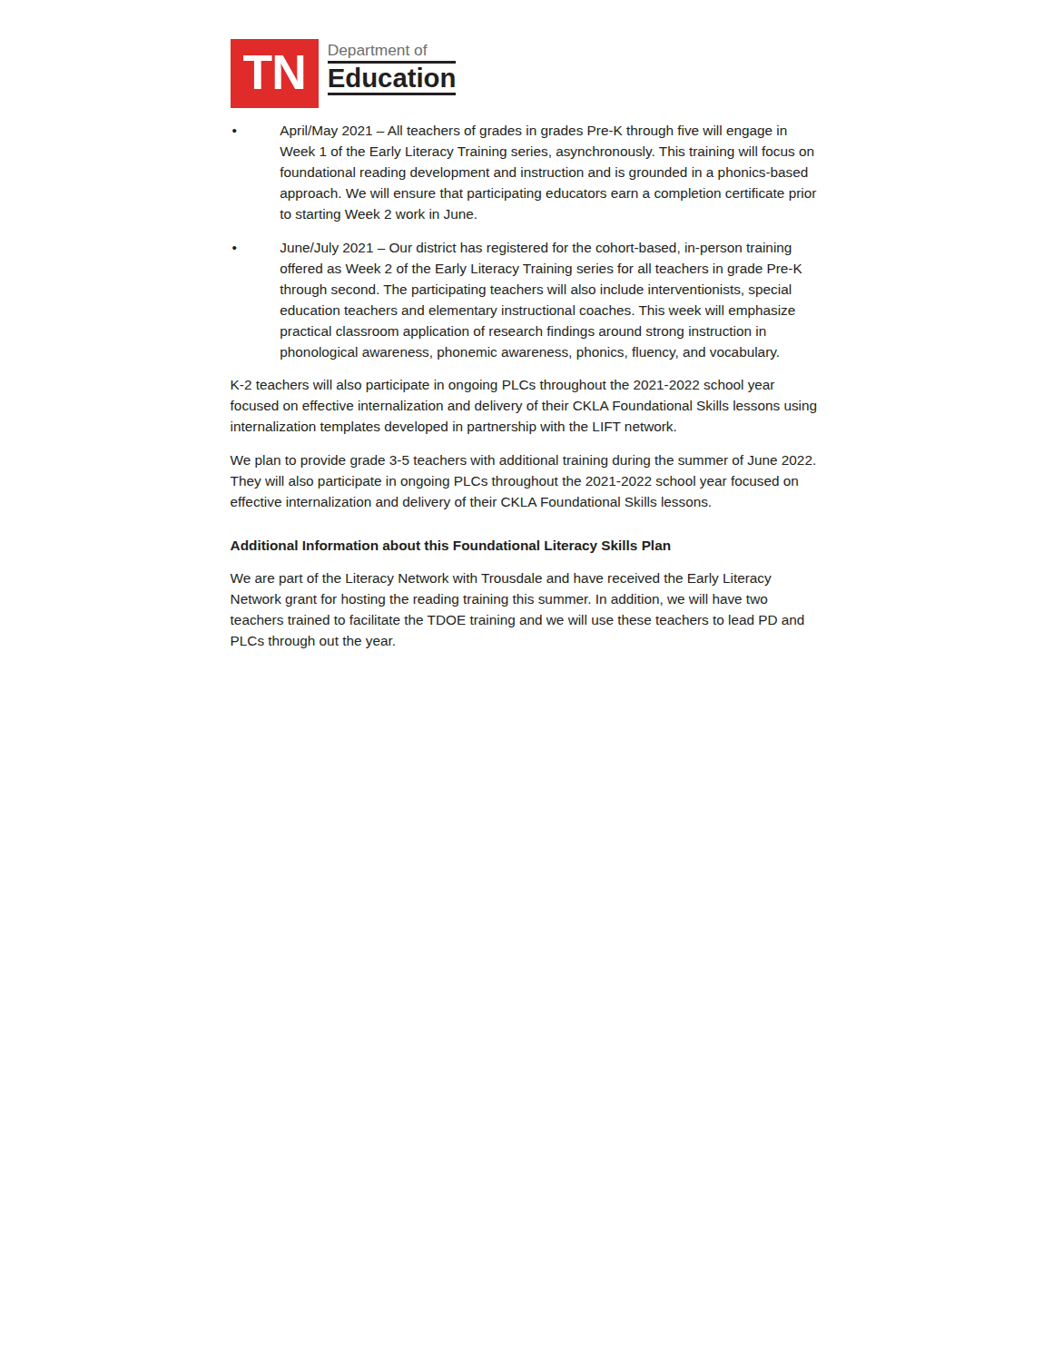TN
Department of
Education
•
April/May 2021 – All teachers of grades in grades Pre-K through five will engage in Week 1 of the Early Literacy Training series, asynchronously. This training will focus on foundational reading development and instruction and is grounded in a phonics-based approach. We will ensure that participating educators earn a completion certificate prior to starting Week 2 work in June.
•
June/July 2021 – Our district has registered for the cohort-based, in-person training offered as Week 2 of the Early Literacy Training series for all teachers in grade Pre-K through second. The participating teachers will also include interventionists, special education teachers and elementary instructional coaches. This week will emphasize practical classroom application of research findings around strong instruction in phonological awareness, phonemic awareness, phonics, fluency, and vocabulary.
K-2 teachers will also participate in ongoing PLCs throughout the 2021-2022 school year focused on effective internalization and delivery of their CKLA Foundational Skills lessons using internalization templates developed in partnership with the LIFT network.
We plan to provide grade 3-5 teachers with additional training during the summer of June 2022. They will also participate in ongoing PLCs throughout the 2021-2022 school year focused on effective internalization and delivery of their CKLA Foundational Skills lessons.
Additional Information about this Foundational Literacy Skills Plan
We are part of the Literacy Network with Trousdale and have received the Early Literacy Network grant for hosting the reading training this summer. In addition, we will have two teachers trained to facilitate the TDOE training and we will use these teachers to lead PD and PLCs through out the year.